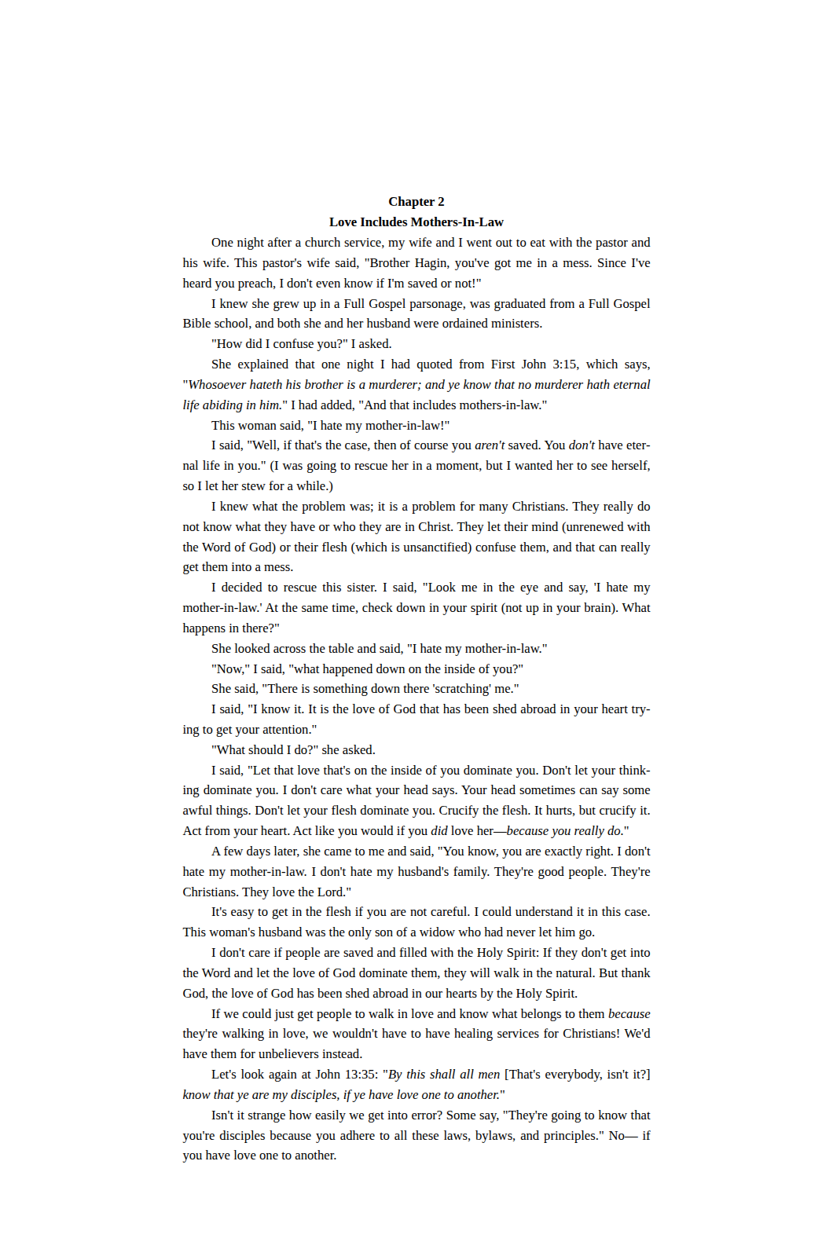Chapter 2
Love Includes Mothers-In-Law
One night after a church service, my wife and I went out to eat with the pastor and his wife. This pastor's wife said, "Brother Hagin, you've got me in a mess. Since I've heard you preach, I don't even know if I'm saved or not!"
I knew she grew up in a Full Gospel parsonage, was graduated from a Full Gospel Bible school, and both she and her husband were ordained ministers.
"How did I confuse you?" I asked.
She explained that one night I had quoted from First John 3:15, which says, "Whosoever hateth his brother is a murderer; and ye know that no murderer hath eternal life abiding in him." I had added, "And that includes mothers-in-law."
This woman said, "I hate my mother-in-law!"
I said, "Well, if that's the case, then of course you aren't saved. You don't have eternal life in you." (I was going to rescue her in a moment, but I wanted her to see herself, so I let her stew for a while.)
I knew what the problem was; it is a problem for many Christians. They really do not know what they have or who they are in Christ. They let their mind (unrenewed with the Word of God) or their flesh (which is unsanctified) confuse them, and that can really get them into a mess.
I decided to rescue this sister. I said, "Look me in the eye and say, 'I hate my mother-in-law.' At the same time, check down in your spirit (not up in your brain). What happens in there?"
She looked across the table and said, "I hate my mother-in-law."
"Now," I said, "what happened down on the inside of you?"
She said, "There is something down there 'scratching' me."
I said, "I know it. It is the love of God that has been shed abroad in your heart trying to get your attention."
"What should I do?" she asked.
I said, "Let that love that's on the inside of you dominate you. Don't let your thinking dominate you. I don't care what your head says. Your head sometimes can say some awful things. Don't let your flesh dominate you. Crucify the flesh. It hurts, but crucify it. Act from your heart. Act like you would if you did love her—because you really do."
A few days later, she came to me and said, "You know, you are exactly right. I don't hate my mother-in-law. I don't hate my husband's family. They're good people. They're Christians. They love the Lord."
It's easy to get in the flesh if you are not careful. I could understand it in this case. This woman's husband was the only son of a widow who had never let him go.
I don't care if people are saved and filled with the Holy Spirit: If they don't get into the Word and let the love of God dominate them, they will walk in the natural. But thank God, the love of God has been shed abroad in our hearts by the Holy Spirit.
If we could just get people to walk in love and know what belongs to them because they're walking in love, we wouldn't have to have healing services for Christians! We'd have them for unbelievers instead.
Let's look again at John 13:35: "By this shall all men [That's everybody, isn't it?] know that ye are my disciples, if ye have love one to another."
Isn't it strange how easily we get into error? Some say, "They're going to know that you're disciples because you adhere to all these laws, bylaws, and principles." No— if you have love one to another.